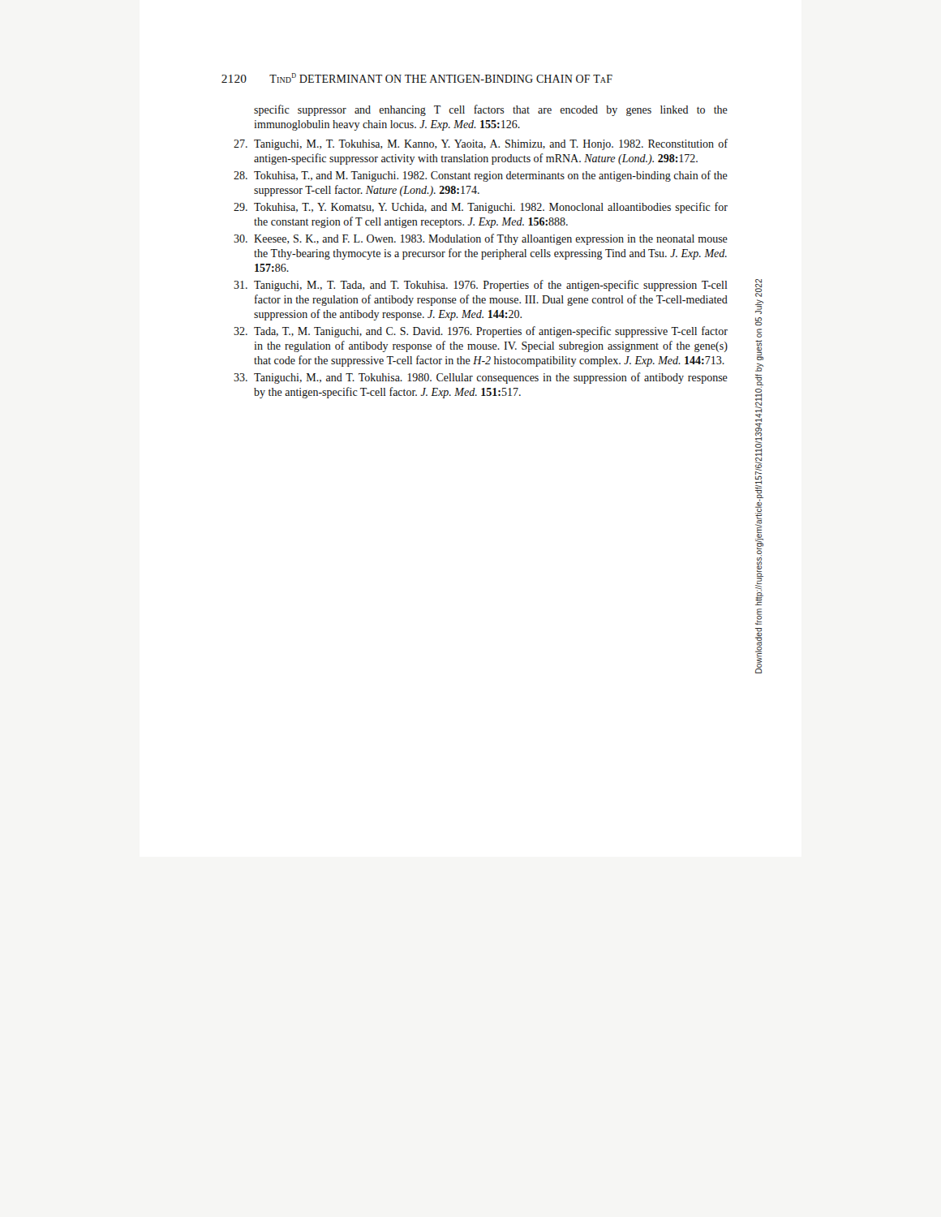2120 Tindd DETERMINANT ON THE ANTIGEN-BINDING CHAIN OF TaF
specific suppressor and enhancing T cell factors that are encoded by genes linked to the immunoglobulin heavy chain locus. J. Exp. Med. 155: 126.
27. Taniguchi, M., T. Tokuhisa, M. Kanno, Y. Yaoita, A. Shimizu, and T. Honjo. 1982. Reconstitution of antigen-specific suppressor activity with translation products of mRNA. Nature (Lond.). 298: 172.
28. Tokuhisa, T., and M. Taniguchi. 1982. Constant region determinants on the antigen-binding chain of the suppressor T-cell factor. Nature (Lond.). 298: 174.
29. Tokuhisa, T., Y. Komatsu, Y. Uchida, and M. Taniguchi. 1982. Monoclonal alloantibodies specific for the constant region of T cell antigen receptors. J. Exp. Med. 156: 888.
30. Keesee, S. K., and F. L. Owen. 1983. Modulation of Tthy alloantigen expression in the neonatal mouse the Tthy-bearing thymocyte is a precursor for the peripheral cells expressing Tind and Tsu. J. Exp. Med. 157: 86.
31. Taniguchi, M., T. Tada, and T. Tokuhisa. 1976. Properties of the antigen-specific suppression T-cell factor in the regulation of antibody response of the mouse. III. Dual gene control of the T-cell-mediated suppression of the antibody response. J. Exp. Med. 144: 20.
32. Tada, T., M. Taniguchi, and C. S. David. 1976. Properties of antigen-specific suppressive T-cell factor in the regulation of antibody response of the mouse. IV. Special subregion assignment of the gene(s) that code for the suppressive T-cell factor in the H-2 histocompatibility complex. J. Exp. Med. 144: 713.
33. Taniguchi, M., and T. Tokuhisa. 1980. Cellular consequences in the suppression of antibody response by the antigen-specific T-cell factor. J. Exp. Med. 151: 517.
Downloaded from http://rupress.org/jem/article-pdf/157/6/2110/1394141/2110.pdf by guest on 05 July 2022